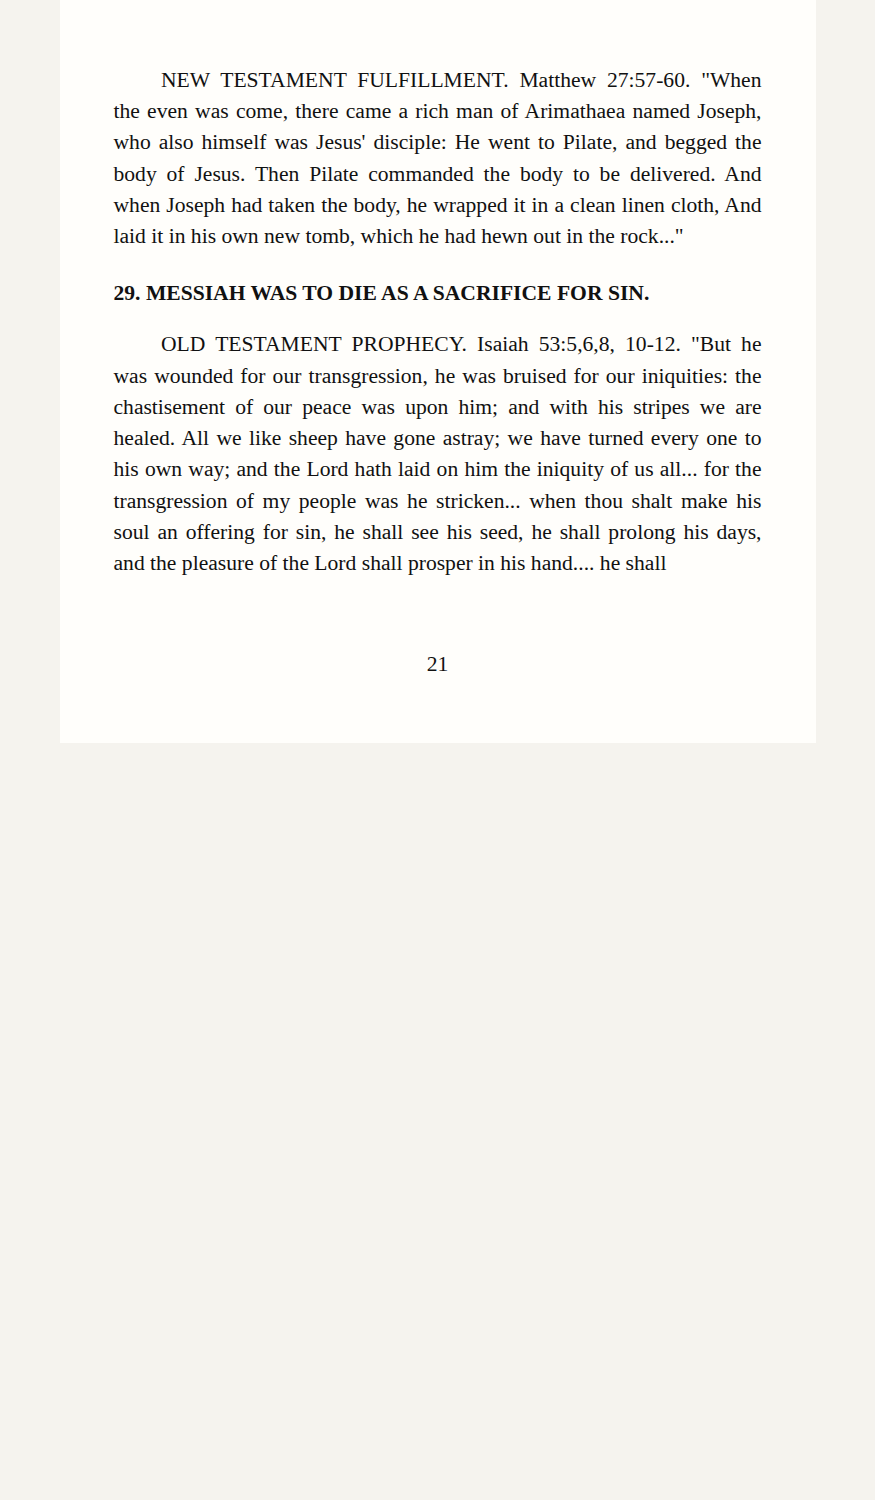New Testament Fulfillment. Matthew 27:57-60. "When the even was come, there came a rich man of Arimathaea named Joseph, who also himself was Jesus' disciple: He went to Pilate, and begged the body of Jesus. Then Pilate commanded the body to be delivered. And when Joseph had taken the body, he wrapped it in a clean linen cloth, And laid it in his own new tomb, which he had hewn out in the rock..."
29. Messiah was to die as a sacrifice for sin.
Old Testament Prophecy. Isaiah 53:5,6,8, 10-12. "But he was wounded for our transgression, he was bruised for our iniquities: the chastisement of our peace was upon him; and with his stripes we are healed. All we like sheep have gone astray; we have turned every one to his own way; and the Lord hath laid on him the iniquity of us all... for the transgression of my people was he stricken... when thou shalt make his soul an offering for sin, he shall see his seed, he shall prolong his days, and the pleasure of the Lord shall prosper in his hand.... he shall
21